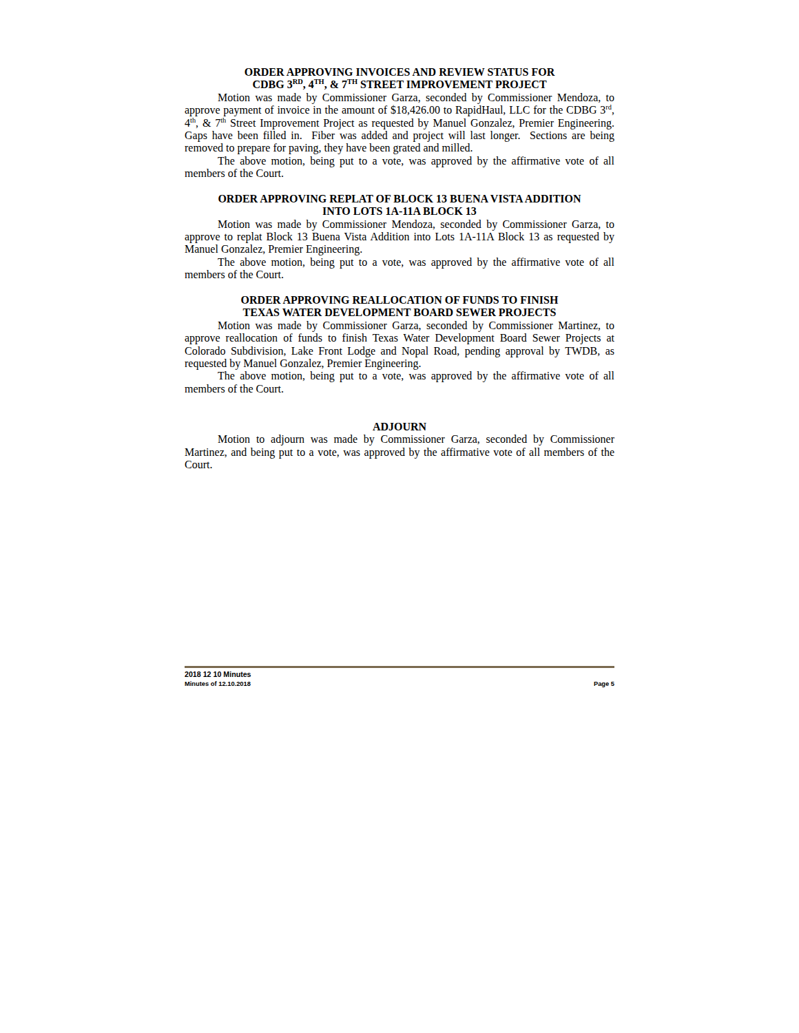Order Approving Invoices and Review Status for
CDBG 3rd, 4th, & 7th Street Improvement Project
Motion was made by Commissioner Garza, seconded by Commissioner Mendoza, to approve payment of invoice in the amount of $18,426.00 to RapidHaul, LLC for the CDBG 3rd, 4th, & 7th Street Improvement Project as requested by Manuel Gonzalez, Premier Engineering. Gaps have been filled in. Fiber was added and project will last longer. Sections are being removed to prepare for paving, they have been grated and milled.
The above motion, being put to a vote, was approved by the affirmative vote of all members of the Court.
Order Approving Replat of Block 13 Buena Vista Addition
into Lots 1A-11A Block 13
Motion was made by Commissioner Mendoza, seconded by Commissioner Garza, to approve to replat Block 13 Buena Vista Addition into Lots 1A-11A Block 13 as requested by Manuel Gonzalez, Premier Engineering.
The above motion, being put to a vote, was approved by the affirmative vote of all members of the Court.
Order Approving Reallocation of Funds to Finish
Texas Water Development Board Sewer Projects
Motion was made by Commissioner Garza, seconded by Commissioner Martinez, to approve reallocation of funds to finish Texas Water Development Board Sewer Projects at Colorado Subdivision, Lake Front Lodge and Nopal Road, pending approval by TWDB, as requested by Manuel Gonzalez, Premier Engineering.
The above motion, being put to a vote, was approved by the affirmative vote of all members of the Court.
Adjourn
Motion to adjourn was made by Commissioner Garza, seconded by Commissioner Martinez, and being put to a vote, was approved by the affirmative vote of all members of the Court.
2018 12 10 Minutes
Minutes of 12.10.2018 Page 5